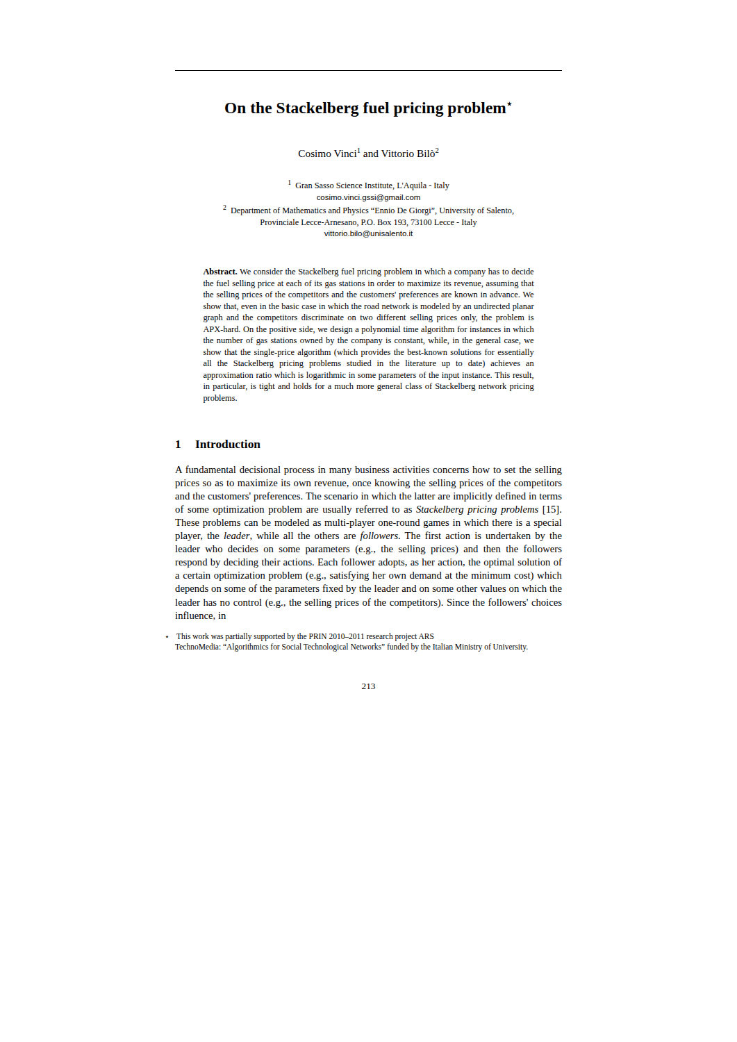On the Stackelberg fuel pricing problem⋆
Cosimo Vinci1 and Vittorio Bilò2
1 Gran Sasso Science Institute, L'Aquila - Italy
cosimo.vinci.gssi@gmail.com
2 Department of Mathematics and Physics “Ennio De Giorgi”, University of Salento,
Provinciale Lecce-Arnesano, P.O. Box 193, 73100 Lecce - Italy
vittorio.bilo@unisalento.it
Abstract. We consider the Stackelberg fuel pricing problem in which a company has to decide the fuel selling price at each of its gas stations in order to maximize its revenue, assuming that the selling prices of the competitors and the customers' preferences are known in advance. We show that, even in the basic case in which the road network is modeled by an undirected planar graph and the competitors discriminate on two different selling prices only, the problem is APX-hard. On the positive side, we design a polynomial time algorithm for instances in which the number of gas stations owned by the company is constant, while, in the general case, we show that the single-price algorithm (which provides the best-known solutions for essentially all the Stackelberg pricing problems studied in the literature up to date) achieves an approximation ratio which is logarithmic in some parameters of the input instance. This result, in particular, is tight and holds for a much more general class of Stackelberg network pricing problems.
1 Introduction
A fundamental decisional process in many business activities concerns how to set the selling prices so as to maximize its own revenue, once knowing the selling prices of the competitors and the customers' preferences. The scenario in which the latter are implicitly defined in terms of some optimization problem are usually referred to as Stackelberg pricing problems [15]. These problems can be modeled as multi-player one-round games in which there is a special player, the leader, while all the others are followers. The first action is undertaken by the leader who decides on some parameters (e.g., the selling prices) and then the followers respond by deciding their actions. Each follower adopts, as her action, the optimal solution of a certain optimization problem (e.g., satisfying her own demand at the minimum cost) which depends on some of the parameters fixed by the leader and on some other values on which the leader has no control (e.g., the selling prices of the competitors). Since the followers' choices influence, in
⋆ This work was partially supported by the PRIN 2010–2011 research project ARS TechnoMedia: “Algorithmics for Social Technological Networks” funded by the Italian Ministry of University.
213